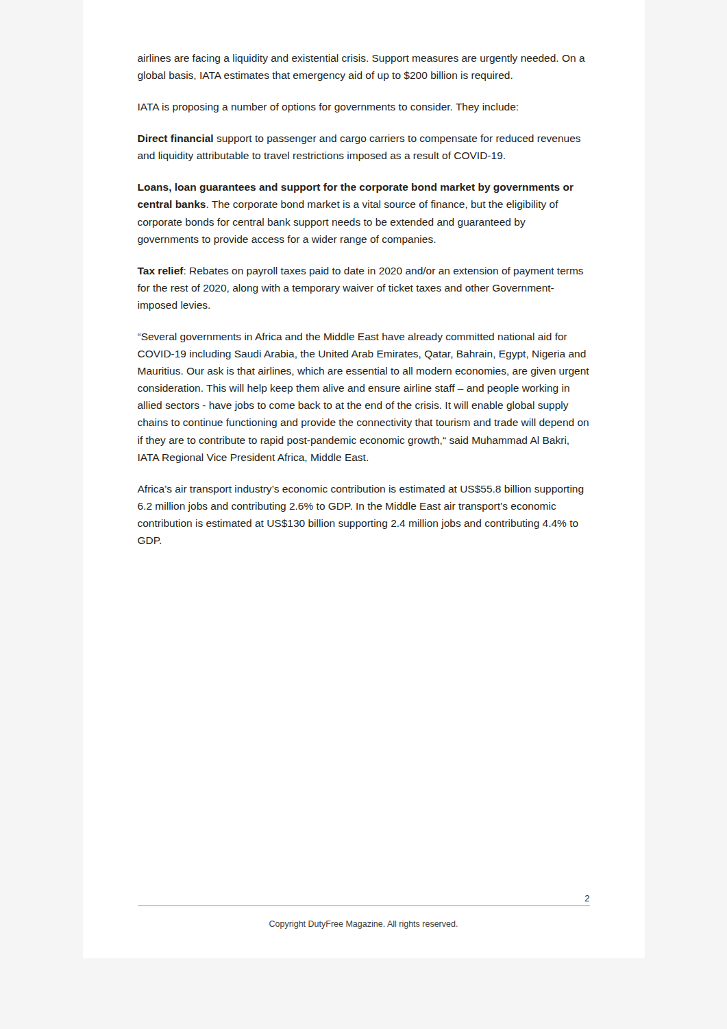airlines are facing a liquidity and existential crisis. Support measures are urgently needed. On a global basis, IATA estimates that emergency aid of up to $200 billion is required.
IATA is proposing a number of options for governments to consider. They include:
Direct financial support to passenger and cargo carriers to compensate for reduced revenues and liquidity attributable to travel restrictions imposed as a result of COVID-19.
Loans, loan guarantees and support for the corporate bond market by governments or central banks. The corporate bond market is a vital source of finance, but the eligibility of corporate bonds for central bank support needs to be extended and guaranteed by governments to provide access for a wider range of companies.
Tax relief: Rebates on payroll taxes paid to date in 2020 and/or an extension of payment terms for the rest of 2020, along with a temporary waiver of ticket taxes and other Government-imposed levies.
“Several governments in Africa and the Middle East have already committed national aid for COVID-19 including Saudi Arabia, the United Arab Emirates, Qatar, Bahrain, Egypt, Nigeria and Mauritius. Our ask is that airlines, which are essential to all modern economies, are given urgent consideration. This will help keep them alive and ensure airline staff – and people working in allied sectors - have jobs to come back to at the end of the crisis. It will enable global supply chains to continue functioning and provide the connectivity that tourism and trade will depend on if they are to contribute to rapid post-pandemic economic growth,“ said Muhammad Al Bakri, IATA Regional Vice President Africa, Middle East.
Africa’s air transport industry’s economic contribution is estimated at US$55.8 billion supporting 6.2 million jobs and contributing 2.6% to GDP. In the Middle East air transport’s economic contribution is estimated at US$130 billion supporting 2.4 million jobs and contributing 4.4% to GDP.
2
Copyright DutyFree Magazine. All rights reserved.